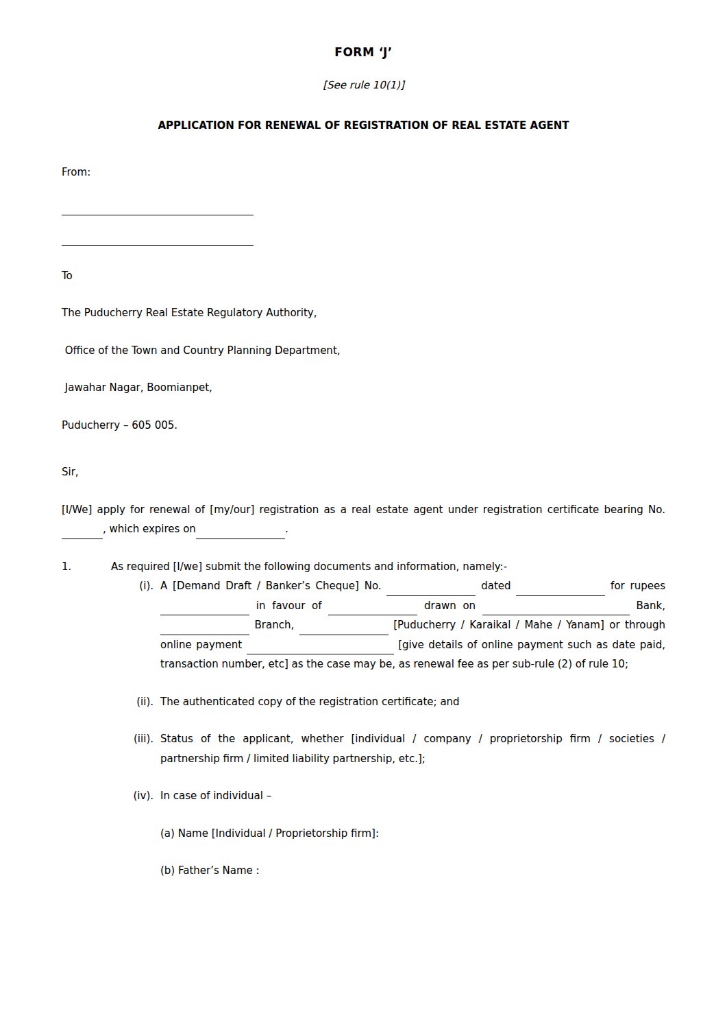FORM ‘J’
[See rule 10(1)]
APPLICATION FOR RENEWAL OF REGISTRATION OF REAL ESTATE AGENT
From:
To
The Puducherry Real Estate Regulatory Authority,
Office of the Town and Country Planning Department,
Jawahar Nagar, Boomianpet,
Puducherry – 605 005.
Sir,
[I/We] apply for renewal of [my/our] registration as a real estate agent under registration certificate bearing No. , which expires on .
As required [I/we] submit the following documents and information, namely:-
A [Demand Draft / Banker’s Cheque] No. dated for rupees in favour of drawn on Bank, Branch, [Puducherry / Karaikal / Mahe / Yanam] or through online payment [give details of online payment such as date paid, transaction number, etc] as the case may be, as renewal fee as per sub-rule (2) of rule 10;
The authenticated copy of the registration certificate; and
Status of the applicant, whether [individual / company / proprietorship firm / societies / partnership firm / limited liability partnership, etc.];
In case of individual –
(a) Name [Individual / Proprietorship firm]:
(b) Father’s Name :